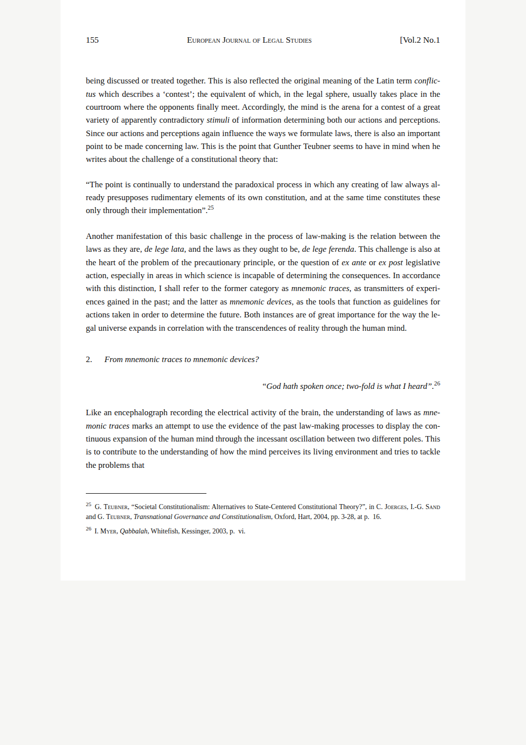155 European Journal of Legal Studies [Vol.2 No.1
being discussed or treated together. This is also reflected the original meaning of the Latin term conflictus which describes a ‘contest’; the equivalent of which, in the legal sphere, usually takes place in the courtroom where the opponents finally meet. Accordingly, the mind is the arena for a contest of a great variety of apparently contradictory stimuli of information determining both our actions and perceptions. Since our actions and perceptions again influence the ways we formulate laws, there is also an important point to be made concerning law. This is the point that Gunther Teubner seems to have in mind when he writes about the challenge of a constitutional theory that:
“The point is continually to understand the paradoxical process in which any creating of law always already presupposes rudimentary elements of its own constitution, and at the same time constitutes these only through their implementation”.25
Another manifestation of this basic challenge in the process of law-making is the relation between the laws as they are, de lege lata, and the laws as they ought to be, de lege ferenda. This challenge is also at the heart of the problem of the precautionary principle, or the question of ex ante or ex post legislative action, especially in areas in which science is incapable of determining the consequences. In accordance with this distinction, I shall refer to the former category as mnemonic traces, as transmitters of experiences gained in the past; and the latter as mnemonic devices, as the tools that function as guidelines for actions taken in order to determine the future. Both instances are of great importance for the way the legal universe expands in correlation with the transcendences of reality through the human mind.
2. From mnemonic traces to mnemonic devices?
“God hath spoken once; two-fold is what I heard”.26
Like an encephalograph recording the electrical activity of the brain, the understanding of laws as mnemonic traces marks an attempt to use the evidence of the past law-making processes to display the continuous expansion of the human mind through the incessant oscillation between two different poles. This is to contribute to the understanding of how the mind perceives its living environment and tries to tackle the problems that
25 G. Teubner, “Societal Constitutionalism: Alternatives to State-Centered Constitutional Theory?”, in C. Joerges, I.-G. Sand and G. Teubner, Transnational Governance and Constitutionalism, Oxford, Hart, 2004, pp. 3-28, at p. 16.
26 I. Myer, Qabbalah, Whitefish, Kessinger, 2003, p. vi.